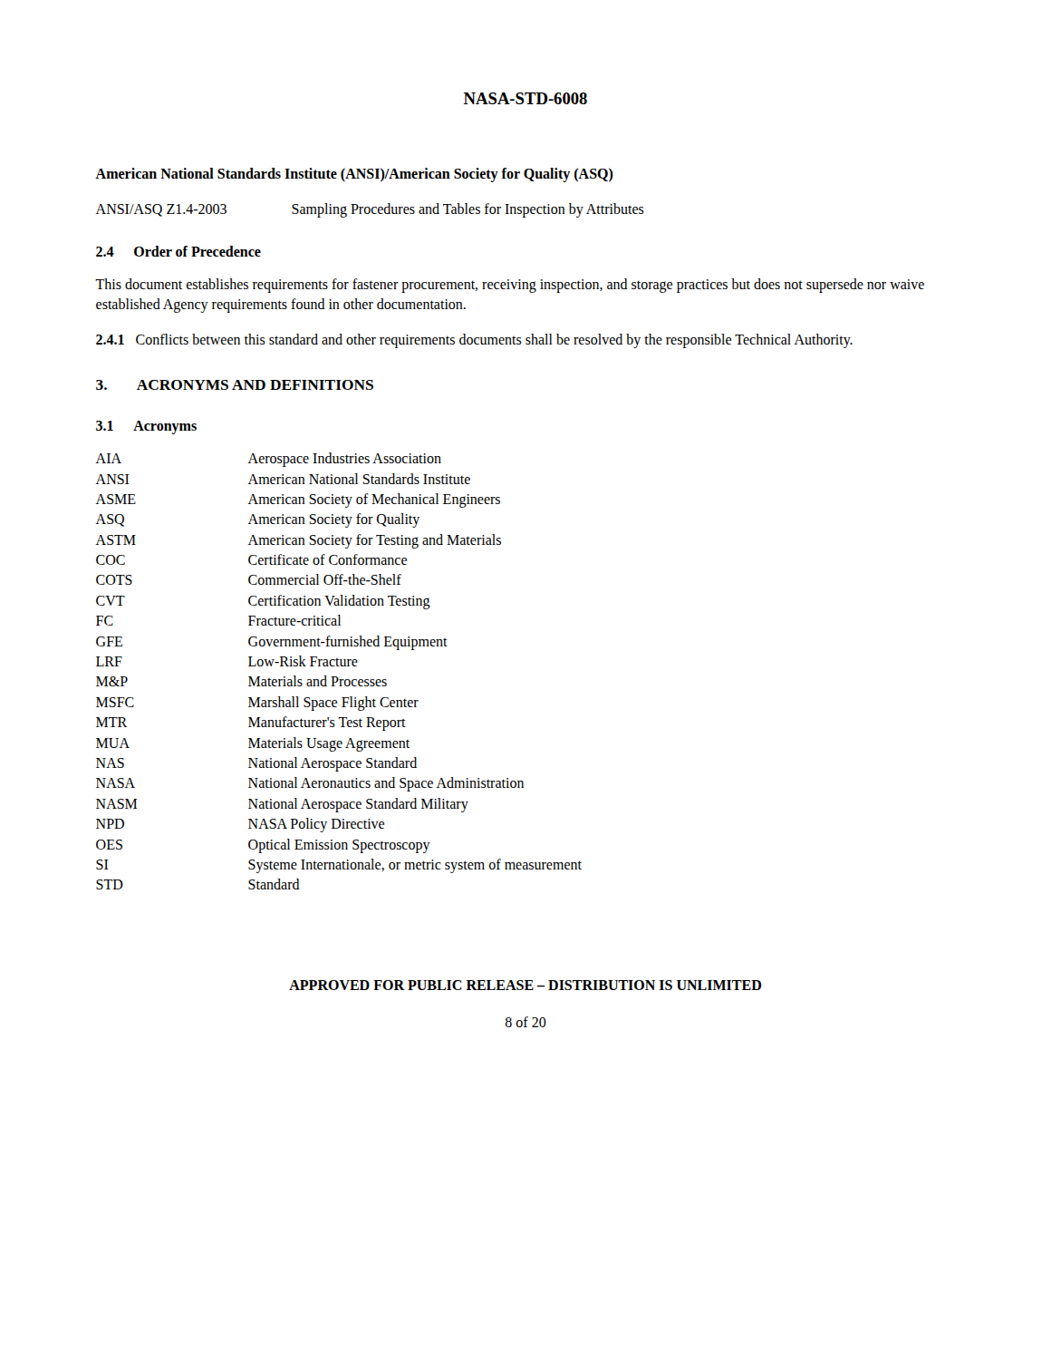NASA-STD-6008
American National Standards Institute (ANSI)/American Society for Quality (ASQ)
ANSI/ASQ Z1.4-2003 Sampling Procedures and Tables for Inspection by Attributes
2.4 Order of Precedence
This document establishes requirements for fastener procurement, receiving inspection, and storage practices but does not supersede nor waive established Agency requirements found in other documentation.
2.4.1 Conflicts between this standard and other requirements documents shall be resolved by the responsible Technical Authority.
3. ACRONYMS AND DEFINITIONS
3.1 Acronyms
| AIA | Aerospace Industries Association |
| ANSI | American National Standards Institute |
| ASME | American Society of Mechanical Engineers |
| ASQ | American Society for Quality |
| ASTM | American Society for Testing and Materials |
| COC | Certificate of Conformance |
| COTS | Commercial Off-the-Shelf |
| CVT | Certification Validation Testing |
| FC | Fracture-critical |
| GFE | Government-furnished Equipment |
| LRF | Low-Risk Fracture |
| M&P | Materials and Processes |
| MSFC | Marshall Space Flight Center |
| MTR | Manufacturer's Test Report |
| MUA | Materials Usage Agreement |
| NAS | National Aerospace Standard |
| NASA | National Aeronautics and Space Administration |
| NASM | National Aerospace Standard Military |
| NPD | NASA Policy Directive |
| OES | Optical Emission Spectroscopy |
| SI | Systeme Internationale, or metric system of measurement |
| STD | Standard |
APPROVED FOR PUBLIC RELEASE – DISTRIBUTION IS UNLIMITED
8 of 20